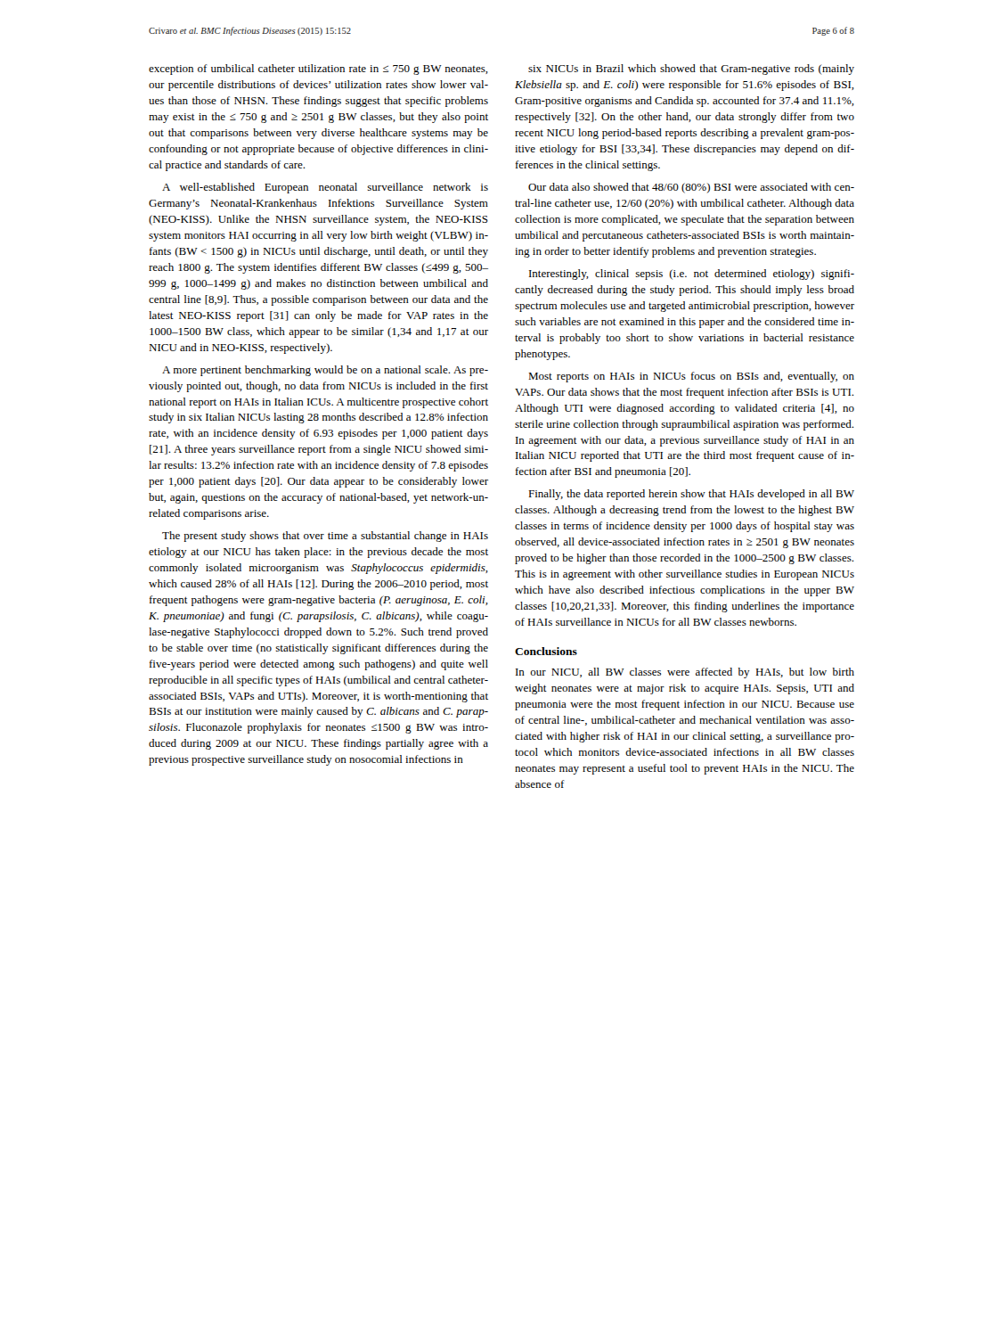Crivaro et al. BMC Infectious Diseases (2015) 15:152 Page 6 of 8
exception of umbilical catheter utilization rate in ≤ 750 g BW neonates, our percentile distributions of devices’ utilization rates show lower values than those of NHSN. These findings suggest that specific problems may exist in the ≤ 750 g and ≥ 2501 g BW classes, but they also point out that comparisons between very diverse healthcare systems may be confounding or not appropriate because of objective differences in clinical practice and standards of care.
A well-established European neonatal surveillance network is Germany’s Neonatal-Krankenhaus Infektions Surveillance System (NEO-KISS). Unlike the NHSN surveillance system, the NEO-KISS system monitors HAI occurring in all very low birth weight (VLBW) infants (BW < 1500 g) in NICUs until discharge, until death, or until they reach 1800 g. The system identifies different BW classes (≤499 g, 500–999 g, 1000–1499 g) and makes no distinction between umbilical and central line [8,9]. Thus, a possible comparison between our data and the latest NEO-KISS report [31] can only be made for VAP rates in the 1000–1500 BW class, which appear to be similar (1,34 and 1,17 at our NICU and in NEO-KISS, respectively).
A more pertinent benchmarking would be on a national scale. As previously pointed out, though, no data from NICUs is included in the first national report on HAIs in Italian ICUs. A multicentre prospective cohort study in six Italian NICUs lasting 28 months described a 12.8% infection rate, with an incidence density of 6.93 episodes per 1,000 patient days [21]. A three years surveillance report from a single NICU showed similar results: 13.2% infection rate with an incidence density of 7.8 episodes per 1,000 patient days [20]. Our data appear to be considerably lower but, again, questions on the accuracy of national-based, yet network-unrelated comparisons arise.
The present study shows that over time a substantial change in HAIs etiology at our NICU has taken place: in the previous decade the most commonly isolated microorganism was Staphylococcus epidermidis, which caused 28% of all HAIs [12]. During the 2006–2010 period, most frequent pathogens were gram-negative bacteria (P. aeruginosa, E. coli, K. pneumoniae) and fungi (C. parapsilosis, C. albicans), while coagulase-negative Staphylococci dropped down to 5.2%. Such trend proved to be stable over time (no statistically significant differences during the five-years period were detected among such pathogens) and quite well reproducible in all specific types of HAIs (umbilical and central catheter-associated BSIs, VAPs and UTIs). Moreover, it is worth-mentioning that BSIs at our institution were mainly caused by C. albicans and C. parapsilosis. Fluconazole prophylaxis for neonates ≤1500 g BW was introduced during 2009 at our NICU. These findings partially agree with a previous prospective surveillance study on nosocomial infections in
six NICUs in Brazil which showed that Gram-negative rods (mainly Klebsiella sp. and E. coli) were responsible for 51.6% episodes of BSI, Gram-positive organisms and Candida sp. accounted for 37.4 and 11.1%, respectively [32]. On the other hand, our data strongly differ from two recent NICU long period-based reports describing a prevalent gram-positive etiology for BSI [33,34]. These discrepancies may depend on differences in the clinical settings.
Our data also showed that 48/60 (80%) BSI were associated with central-line catheter use, 12/60 (20%) with umbilical catheter. Although data collection is more complicated, we speculate that the separation between umbilical and percutaneous catheters-associated BSIs is worth maintaining in order to better identify problems and prevention strategies.
Interestingly, clinical sepsis (i.e. not determined etiology) significantly decreased during the study period. This should imply less broad spectrum molecules use and targeted antimicrobial prescription, however such variables are not examined in this paper and the considered time interval is probably too short to show variations in bacterial resistance phenotypes.
Most reports on HAIs in NICUs focus on BSIs and, eventually, on VAPs. Our data shows that the most frequent infection after BSIs is UTI. Although UTI were diagnosed according to validated criteria [4], no sterile urine collection through supraumbilical aspiration was performed. In agreement with our data, a previous surveillance study of HAI in an Italian NICU reported that UTI are the third most frequent cause of infection after BSI and pneumonia [20].
Finally, the data reported herein show that HAIs developed in all BW classes. Although a decreasing trend from the lowest to the highest BW classes in terms of incidence density per 1000 days of hospital stay was observed, all device-associated infection rates in ≥ 2501 g BW neonates proved to be higher than those recorded in the 1000–2500 g BW classes. This is in agreement with other surveillance studies in European NICUs which have also described infectious complications in the upper BW classes [10,20,21,33]. Moreover, this finding underlines the importance of HAIs surveillance in NICUs for all BW classes newborns.
Conclusions
In our NICU, all BW classes were affected by HAIs, but low birth weight neonates were at major risk to acquire HAIs. Sepsis, UTI and pneumonia were the most frequent infection in our NICU. Because use of central line-, umbilical-catheter and mechanical ventilation was associated with higher risk of HAI in our clinical setting, a surveillance protocol which monitors device-associated infections in all BW classes neonates may represent a useful tool to prevent HAIs in the NICU. The absence of